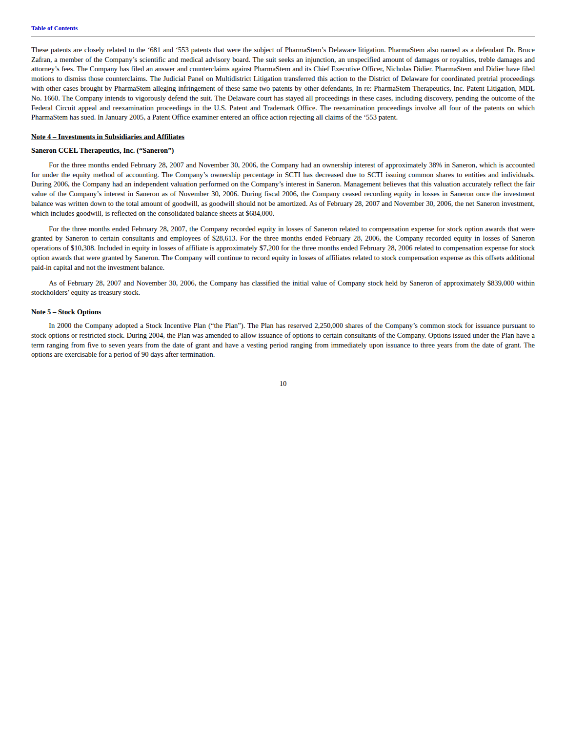Table of Contents
These patents are closely related to the ‘681 and ‘553 patents that were the subject of PharmaStem’s Delaware litigation. PharmaStem also named as a defendant Dr. Bruce Zafran, a member of the Company’s scientific and medical advisory board. The suit seeks an injunction, an unspecified amount of damages or royalties, treble damages and attorney’s fees. The Company has filed an answer and counterclaims against PharmaStem and its Chief Executive Officer, Nicholas Didier. PharmaStem and Didier have filed motions to dismiss those counterclaims. The Judicial Panel on Multidistrict Litigation transferred this action to the District of Delaware for coordinated pretrial proceedings with other cases brought by PharmaStem alleging infringement of these same two patents by other defendants, In re: PharmaStem Therapeutics, Inc. Patent Litigation, MDL No. 1660. The Company intends to vigorously defend the suit. The Delaware court has stayed all proceedings in these cases, including discovery, pending the outcome of the Federal Circuit appeal and reexamination proceedings in the U.S. Patent and Trademark Office. The reexamination proceedings involve all four of the patents on which PharmaStem has sued. In January 2005, a Patent Office examiner entered an office action rejecting all claims of the ‘553 patent.
Note 4 – Investments in Subsidiaries and Affiliates
Saneron CCEL Therapeutics, Inc. (“Saneron”)
For the three months ended February 28, 2007 and November 30, 2006, the Company had an ownership interest of approximately 38% in Saneron, which is accounted for under the equity method of accounting. The Company’s ownership percentage in SCTI has decreased due to SCTI issuing common shares to entities and individuals. During 2006, the Company had an independent valuation performed on the Company’s interest in Saneron. Management believes that this valuation accurately reflect the fair value of the Company’s interest in Saneron as of November 30, 2006. During fiscal 2006, the Company ceased recording equity in losses in Saneron once the investment balance was written down to the total amount of goodwill, as goodwill should not be amortized. As of February 28, 2007 and November 30, 2006, the net Saneron investment, which includes goodwill, is reflected on the consolidated balance sheets at $684,000.
For the three months ended February 28, 2007, the Company recorded equity in losses of Saneron related to compensation expense for stock option awards that were granted by Saneron to certain consultants and employees of $28,613. For the three months ended February 28, 2006, the Company recorded equity in losses of Saneron operations of $10,308. Included in equity in losses of affiliate is approximately $7,200 for the three months ended February 28, 2006 related to compensation expense for stock option awards that were granted by Saneron. The Company will continue to record equity in losses of affiliates related to stock compensation expense as this offsets additional paid-in capital and not the investment balance.
As of February 28, 2007 and November 30, 2006, the Company has classified the initial value of Company stock held by Saneron of approximately $839,000 within stockholders’ equity as treasury stock.
Note 5 – Stock Options
In 2000 the Company adopted a Stock Incentive Plan (“the Plan”). The Plan has reserved 2,250,000 shares of the Company’s common stock for issuance pursuant to stock options or restricted stock. During 2004, the Plan was amended to allow issuance of options to certain consultants of the Company. Options issued under the Plan have a term ranging from five to seven years from the date of grant and have a vesting period ranging from immediately upon issuance to three years from the date of grant. The options are exercisable for a period of 90 days after termination.
10